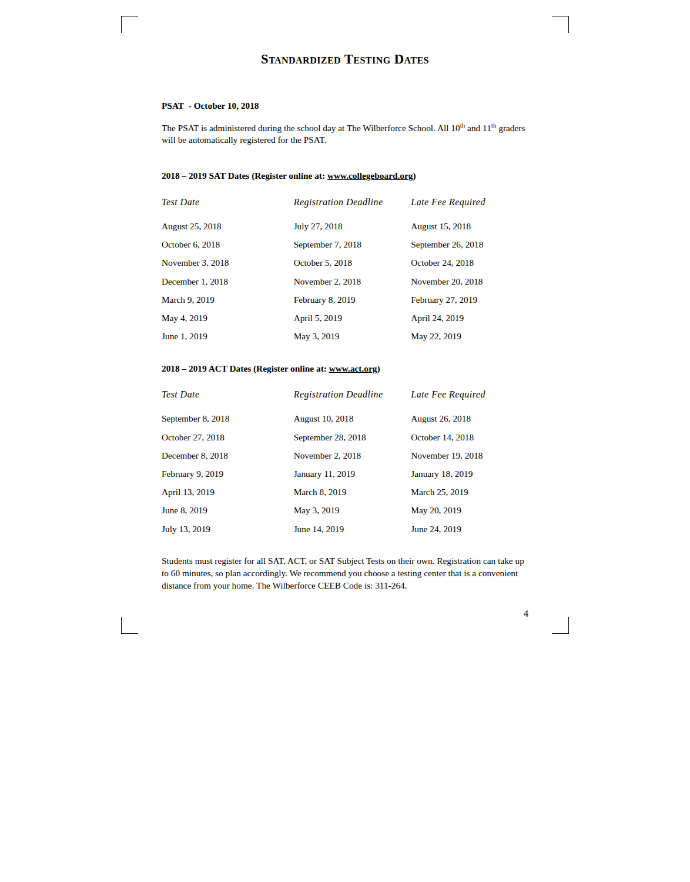Standardized Testing Dates
PSAT - October 10, 2018
The PSAT is administered during the school day at The Wilberforce School. All 10th and 11th graders will be automatically registered for the PSAT.
2018 – 2019 SAT Dates (Register online at: www.collegeboard.org)
| Test Date | Registration Deadline | Late Fee Required |
| --- | --- | --- |
| August 25, 2018 | July 27, 2018 | August 15, 2018 |
| October 6, 2018 | September 7, 2018 | September 26, 2018 |
| November 3, 2018 | October 5, 2018 | October 24, 2018 |
| December 1, 2018 | November 2, 2018 | November 20, 2018 |
| March 9, 2019 | February 8, 2019 | February 27, 2019 |
| May 4, 2019 | April 5, 2019 | April 24, 2019 |
| June 1, 2019 | May 3, 2019 | May 22, 2019 |
2018 – 2019 ACT Dates (Register online at: www.act.org)
| Test Date | Registration Deadline | Late Fee Required |
| --- | --- | --- |
| September 8, 2018 | August 10, 2018 | August 26, 2018 |
| October 27, 2018 | September 28, 2018 | October 14, 2018 |
| December 8, 2018 | November 2, 2018 | November 19, 2018 |
| February 9, 2019 | January 11, 2019 | January 18, 2019 |
| April 13, 2019 | March 8, 2019 | March 25, 2019 |
| June 8, 2019 | May 3, 2019 | May 20, 2019 |
| July 13, 2019 | June 14, 2019 | June 24, 2019 |
Students must register for all SAT, ACT, or SAT Subject Tests on their own. Registration can take up to 60 minutes, so plan accordingly. We recommend you choose a testing center that is a convenient distance from your home. The Wilberforce CEEB Code is: 311-264.
4